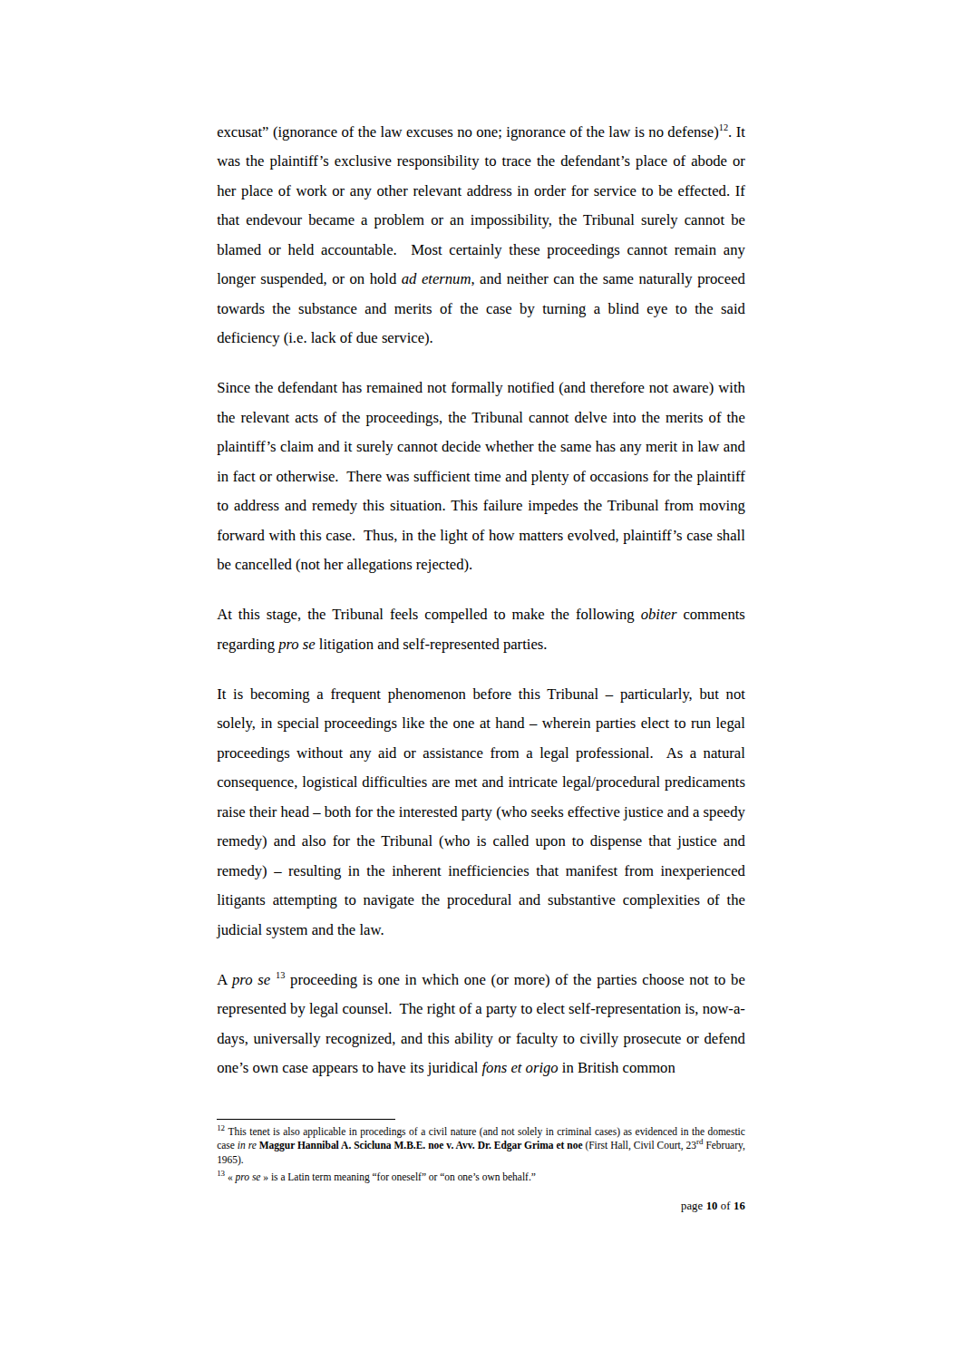excusat” (ignorance of the law excuses no one; ignorance of the law is no defense)12. It was the plaintiff’s exclusive responsibility to trace the defendant’s place of abode or her place of work or any other relevant address in order for service to be effected. If that endevour became a problem or an impossibility, the Tribunal surely cannot be blamed or held accountable. Most certainly these proceedings cannot remain any longer suspended, or on hold ad eternum, and neither can the same naturally proceed towards the substance and merits of the case by turning a blind eye to the said deficiency (i.e. lack of due service).
Since the defendant has remained not formally notified (and therefore not aware) with the relevant acts of the proceedings, the Tribunal cannot delve into the merits of the plaintiff’s claim and it surely cannot decide whether the same has any merit in law and in fact or otherwise. There was sufficient time and plenty of occasions for the plaintiff to address and remedy this situation. This failure impedes the Tribunal from moving forward with this case. Thus, in the light of how matters evolved, plaintiff’s case shall be cancelled (not her allegations rejected).
At this stage, the Tribunal feels compelled to make the following obiter comments regarding pro se litigation and self-represented parties.
It is becoming a frequent phenomenon before this Tribunal – particularly, but not solely, in special proceedings like the one at hand – wherein parties elect to run legal proceedings without any aid or assistance from a legal professional. As a natural consequence, logistical difficulties are met and intricate legal/procedural predicaments raise their head – both for the interested party (who seeks effective justice and a speedy remedy) and also for the Tribunal (who is called upon to dispense that justice and remedy) – resulting in the inherent inefficiencies that manifest from inexperienced litigants attempting to navigate the procedural and substantive complexities of the judicial system and the law.
A pro se 13 proceeding is one in which one (or more) of the parties choose not to be represented by legal counsel. The right of a party to elect self-representation is, now-a-days, universally recognized, and this ability or faculty to civilly prosecute or defend one’s own case appears to have its juridical fons et origo in British common
12 This tenet is also applicable in procedings of a civil nature (and not solely in criminal cases) as evidenced in the domestic case in re Maggur Hannibal A. Scicluna M.B.E. noe v. Avv. Dr. Edgar Grima et noe (First Hall, Civil Court, 23rd February, 1965).
13 « pro se » is a Latin term meaning “for oneself” or “on one’s own behalf.”
page 10 of 16